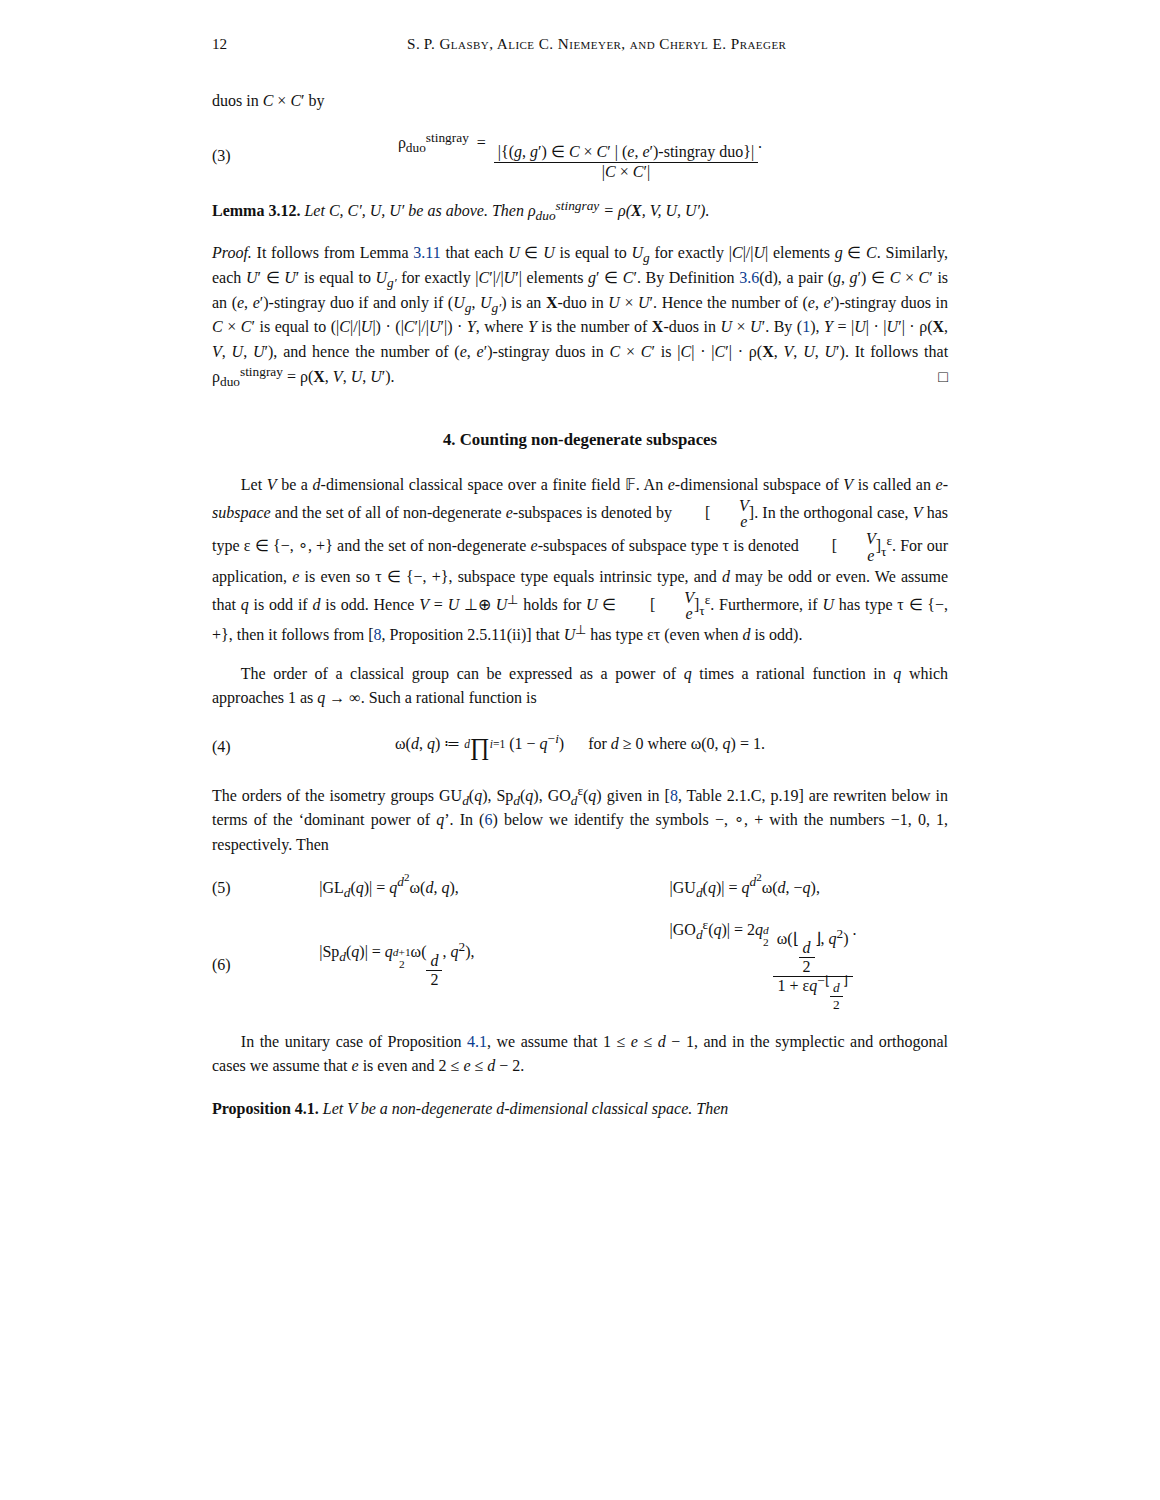12 S. P. Glasby, Alice C. Niemeyer, and Cheryl E. Praeger
duos in C × C′ by
(3) ρduostingray = |{(g, g′) ∈ C × C′ | (e, e′)-stingray duo}| |C × C′| .
Lemma 3.12. Let C, C′, U, U′ be as above. Then ρduostingray = ρ(X, V, U, U′).
Proof. It follows from Lemma 3.11 that each U ∈ U is equal to Ug for exactly |C|/|U| elements g ∈ C. Similarly, each U′ ∈ U′ is equal to Ug′ for exactly |C′|/|U′| elements g′ ∈ C′. By Definition 3.6(d), a pair (g, g′) ∈ C × C′ is an (e, e′)-stingray duo if and only if (Ug, Ug′) is an X-duo in U × U′. Hence the number of (e, e′)-stingray duos in C × C′ is equal to (|C|/|U|) · (|C′|/|U′|) · Y, where Y is the number of X-duos in U × U′. By (1), Y = |U| · |U′| · ρ(X, V, U, U′), and hence the number of (e, e′)-stingray duos in C × C′ is |C| · |C′| · ρ(X, V, U, U′). It follows that ρduostingray = ρ(X, V, U, U′). □
4. Counting non-degenerate subspaces
Let V be a d-dimensional classical space over a finite field 𝔽. An e-dimensional subspace of V is called an e-subspace and the set of all of non-degenerate e-subspaces is denoted by [Ve]. In the orthogonal case, V has type ε ∈ {−, ∘, +} and the set of non-degenerate e-subspaces of subspace type τ is denoted [Ve]τε. For our application, e is even so τ ∈ {−, +}, subspace type equals intrinsic type, and d may be odd or even. We assume that q is odd if d is odd. Hence V = U ⊥⊕ U⊥ holds for U ∈ [Ve]τε. Furthermore, if U has type τ ∈ {−, +}, then it follows from [8, Proposition 2.5.11(ii)] that U⊥ has type ετ (even when d is odd).
The order of a classical group can be expressed as a power of q times a rational function in q which approaches 1 as q → ∞. Such a rational function is
(4) ω(d, q) ≔ d∏i=1 (1 − q−i) for d ≥ 0 where ω(0, q) = 1.
The orders of the isometry groups GUd(q), Spd(q), GOdε(q) given in [8, Table 2.1.C, p.19] are rewriten below in terms of the ‘dominant power of q’. In (6) below we identify the symbols −, ∘, + with the numbers −1, 0, 1, respectively. Then
(5) |GLd(q)| = qd2ω(d, q), |GUd(q)| = qd2ω(d, −q),
(6) |Spd(q)| = qd+12ω(d 2, q2), |GOdε(q)| = 2qd 2 ω(⌊d 2⌋, q2) 1 + εq−⌊d 2⌋ .
In the unitary case of Proposition 4.1, we assume that 1 ≤ e ≤ d − 1, and in the symplectic and orthogonal cases we assume that e is even and 2 ≤ e ≤ d − 2.
Proposition 4.1. Let V be a non-degenerate d-dimensional classical space. Then